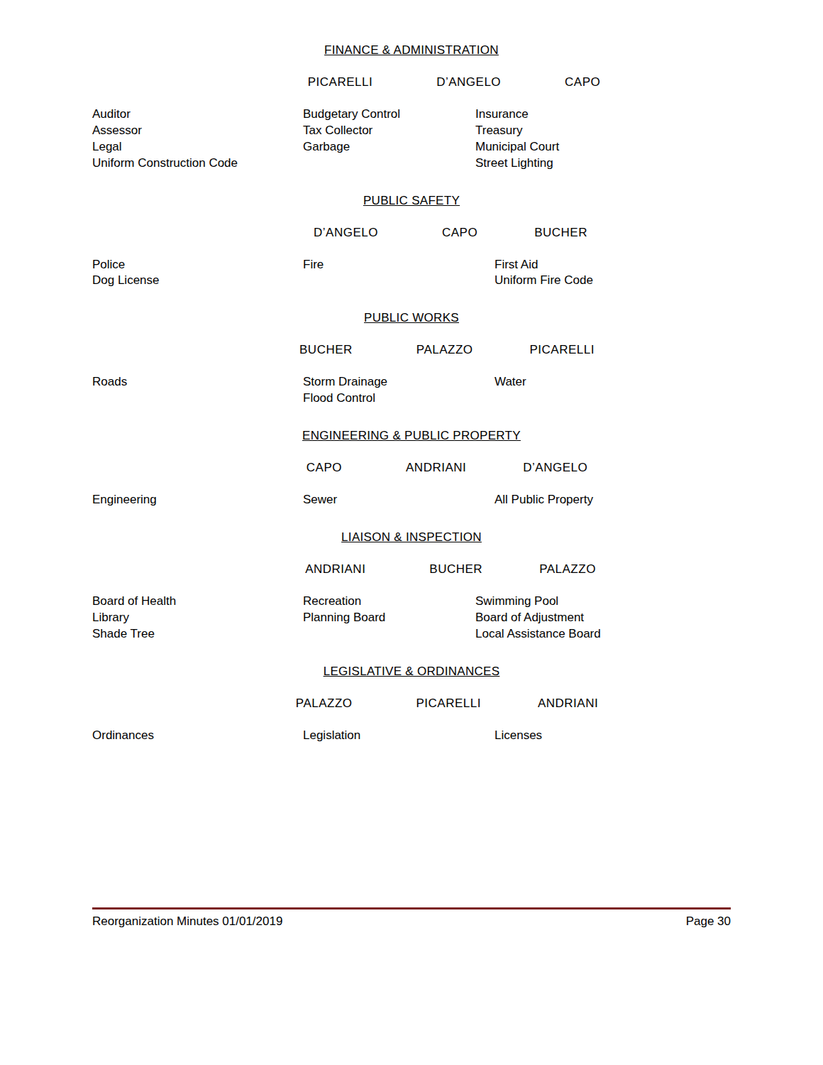FINANCE & ADMINISTRATION
PICARELLI D’ANGELO CAPO
| Auditor | Budgetary Control | Insurance |
| Assessor | Tax Collector | Treasury |
| Legal | Garbage | Municipal Court |
| Uniform Construction Code | | Street Lighting |
PUBLIC SAFETY
D’ANGELO CAPO BUCHER
| Police | Fire | First Aid |
| Dog License | | Uniform Fire Code |
PUBLIC WORKS
BUCHER PALAZZO PICARELLI
| Roads | Storm Drainage | Water |
| | Flood Control | |
ENGINEERING & PUBLIC PROPERTY
CAPO ANDRIANI D’ANGELO
| Engineering | Sewer | All Public Property |
LIAISON & INSPECTION
ANDRIANI BUCHER PALAZZO
| Board of Health | Recreation | Swimming Pool |
| Library | Planning Board | Board of Adjustment |
| Shade Tree | | Local Assistance Board |
LEGISLATIVE & ORDINANCES
PALAZZO PICARELLI ANDRIANI
| Ordinances | Legislation | Licenses |
Reorganization Minutes 01/01/2019
Page 30